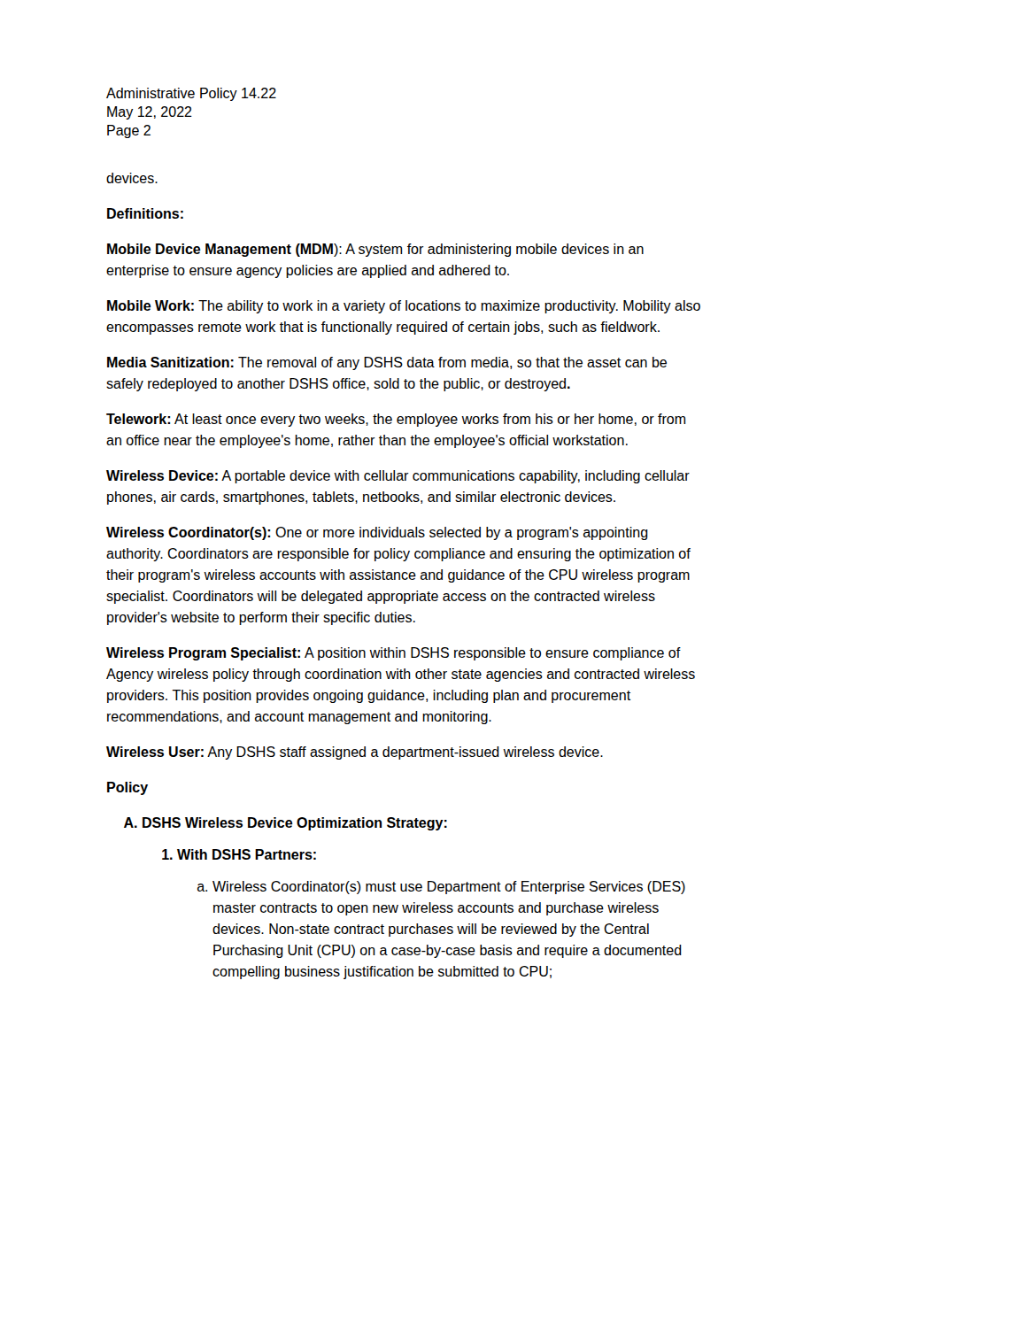Administrative Policy 14.22
May 12, 2022
Page 2
devices.
Definitions:
Mobile Device Management (MDM): A system for administering mobile devices in an enterprise to ensure agency policies are applied and adhered to.
Mobile Work: The ability to work in a variety of locations to maximize productivity. Mobility also encompasses remote work that is functionally required of certain jobs, such as fieldwork.
Media Sanitization: The removal of any DSHS data from media, so that the asset can be safely redeployed to another DSHS office, sold to the public, or destroyed.
Telework: At least once every two weeks, the employee works from his or her home, or from an office near the employee's home, rather than the employee's official workstation.
Wireless Device: A portable device with cellular communications capability, including cellular phones, air cards, smartphones, tablets, netbooks, and similar electronic devices.
Wireless Coordinator(s): One or more individuals selected by a program's appointing authority. Coordinators are responsible for policy compliance and ensuring the optimization of their program's wireless accounts with assistance and guidance of the CPU wireless program specialist. Coordinators will be delegated appropriate access on the contracted wireless provider's website to perform their specific duties.
Wireless Program Specialist: A position within DSHS responsible to ensure compliance of Agency wireless policy through coordination with other state agencies and contracted wireless providers. This position provides ongoing guidance, including plan and procurement recommendations, and account management and monitoring.
Wireless User: Any DSHS staff assigned a department-issued wireless device.
Policy
DSHS Wireless Device Optimization Strategy:
With DSHS Partners:
Wireless Coordinator(s) must use Department of Enterprise Services (DES) master contracts to open new wireless accounts and purchase wireless devices. Non-state contract purchases will be reviewed by the Central Purchasing Unit (CPU) on a case-by-case basis and require a documented compelling business justification be submitted to CPU;